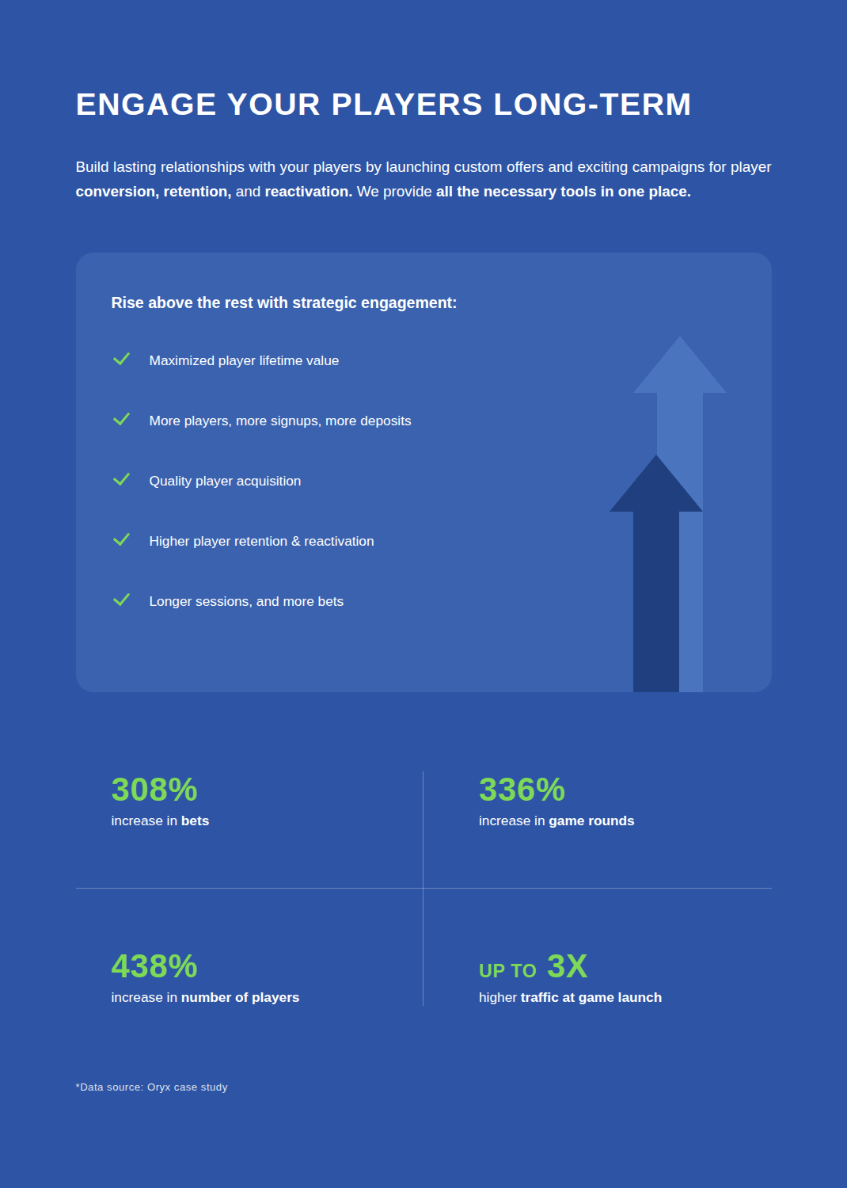Engage your players long-term
Build lasting relationships with your players by launching custom offers and exciting campaigns for player conversion, retention, and reactivation. We provide all the necessary tools in one place.
Rise above the rest with strategic engagement:
Maximized player lifetime value
More players, more signups, more deposits
Quality player acquisition
Higher player retention & reactivation
Longer sessions, and more bets
308%
increase in bets
336%
increase in game rounds
438%
increase in number of players
up to 3X
higher traffic at game launch
*Data source: Oryx case study